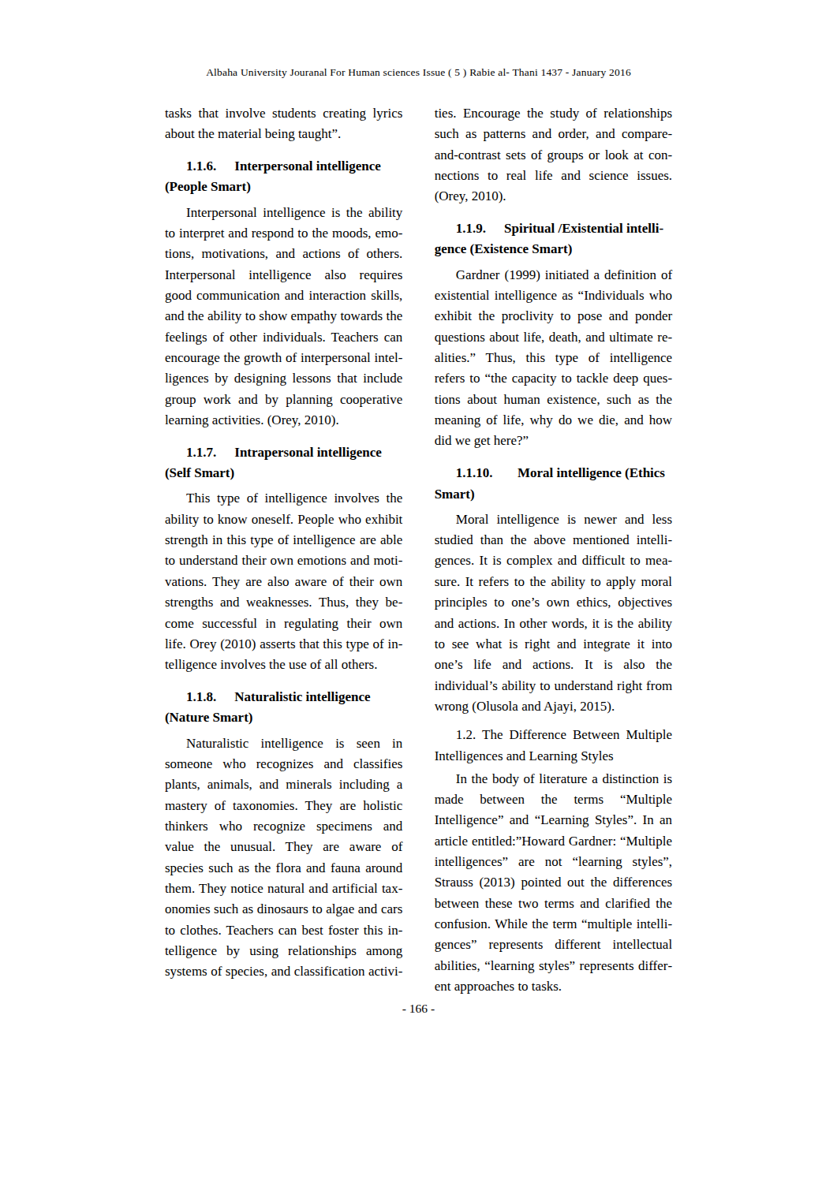Albaha University Jouranal For Human sciences Issue ( 5 ) Rabie al- Thani 1437 - January 2016
tasks that involve students creating lyrics about the material being taught”.
1.1.6. Interpersonal intelligence (People Smart)
Interpersonal intelligence is the ability to interpret and respond to the moods, emotions, motivations, and actions of others. Interpersonal intelligence also requires good communication and interaction skills, and the ability to show empathy towards the feelings of other individuals. Teachers can encourage the growth of interpersonal intelligences by designing lessons that include group work and by planning cooperative learning activities. (Orey, 2010).
1.1.7. Intrapersonal intelligence (Self Smart)
This type of intelligence involves the ability to know oneself. People who exhibit strength in this type of intelligence are able to understand their own emotions and motivations. They are also aware of their own strengths and weaknesses. Thus, they become successful in regulating their own life. Orey (2010) asserts that this type of intelligence involves the use of all others.
1.1.8. Naturalistic intelligence (Nature Smart)
Naturalistic intelligence is seen in someone who recognizes and classifies plants, animals, and minerals including a mastery of taxonomies. They are holistic thinkers who recognize specimens and value the unusual. They are aware of species such as the flora and fauna around them. They notice natural and artificial taxonomies such as dinosaurs to algae and cars to clothes. Teachers can best foster this intelligence by using relationships among systems of species, and classification activities. Encourage the study of relationships such as patterns and order, and compare-and-contrast sets of groups or look at connections to real life and science issues. (Orey, 2010).
1.1.9. Spiritual /Existential intelligence (Existence Smart)
Gardner (1999) initiated a definition of existential intelligence as “Individuals who exhibit the proclivity to pose and ponder questions about life, death, and ultimate realities.” Thus, this type of intelligence refers to “the capacity to tackle deep questions about human existence, such as the meaning of life, why do we die, and how did we get here?”
1.1.10. Moral intelligence (Ethics Smart)
Moral intelligence is newer and less studied than the above mentioned intelligences. It is complex and difficult to measure. It refers to the ability to apply moral principles to one’s own ethics, objectives and actions. In other words, it is the ability to see what is right and integrate it into one’s life and actions. It is also the individual’s ability to understand right from wrong (Olusola and Ajayi, 2015).
1.2. The Difference Between Multiple Intelligences and Learning Styles
In the body of literature a distinction is made between the terms “Multiple Intelligence” and “Learning Styles”. In an article entitled:”Howard Gardner: “Multiple intelligences” are not “learning styles”, Strauss (2013) pointed out the differences between these two terms and clarified the confusion. While the term “multiple intelligences” represents different intellectual abilities, “learning styles” represents different approaches to tasks.
- 166 -